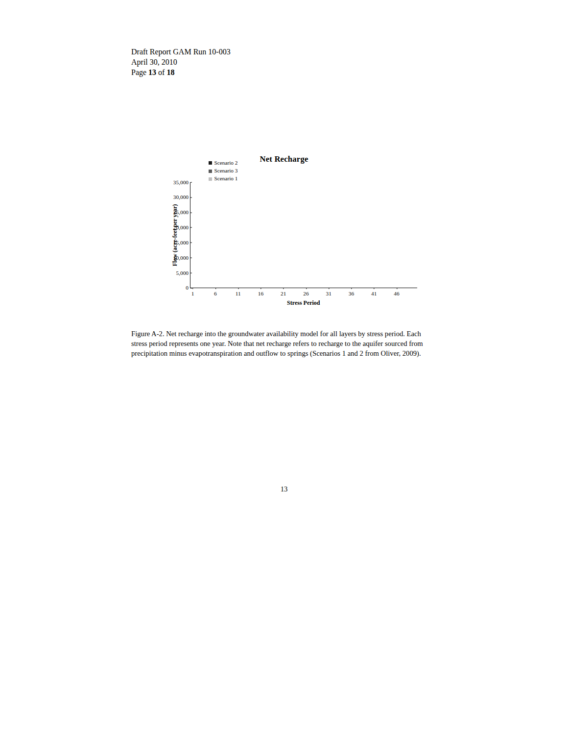Draft Report GAM Run 10-003
April 30, 2010
Page 13 of 18
Net Recharge
Scenario 2
Scenario 3
Scenario 1
Flow (acre-feet per year)
35,000
30,000
25,000
20,000
15,000
10,000
5,000
0
1
6
11
16
21
26
31
36
41
46
Stress Period
Figure A-2. Net recharge into the groundwater availability model for all layers by stress period. Each stress period represents one year. Note that net recharge refers to recharge to the aquifer sourced from precipitation minus evapotranspiration and outflow to springs (Scenarios 1 and 2 from Oliver, 2009).
13